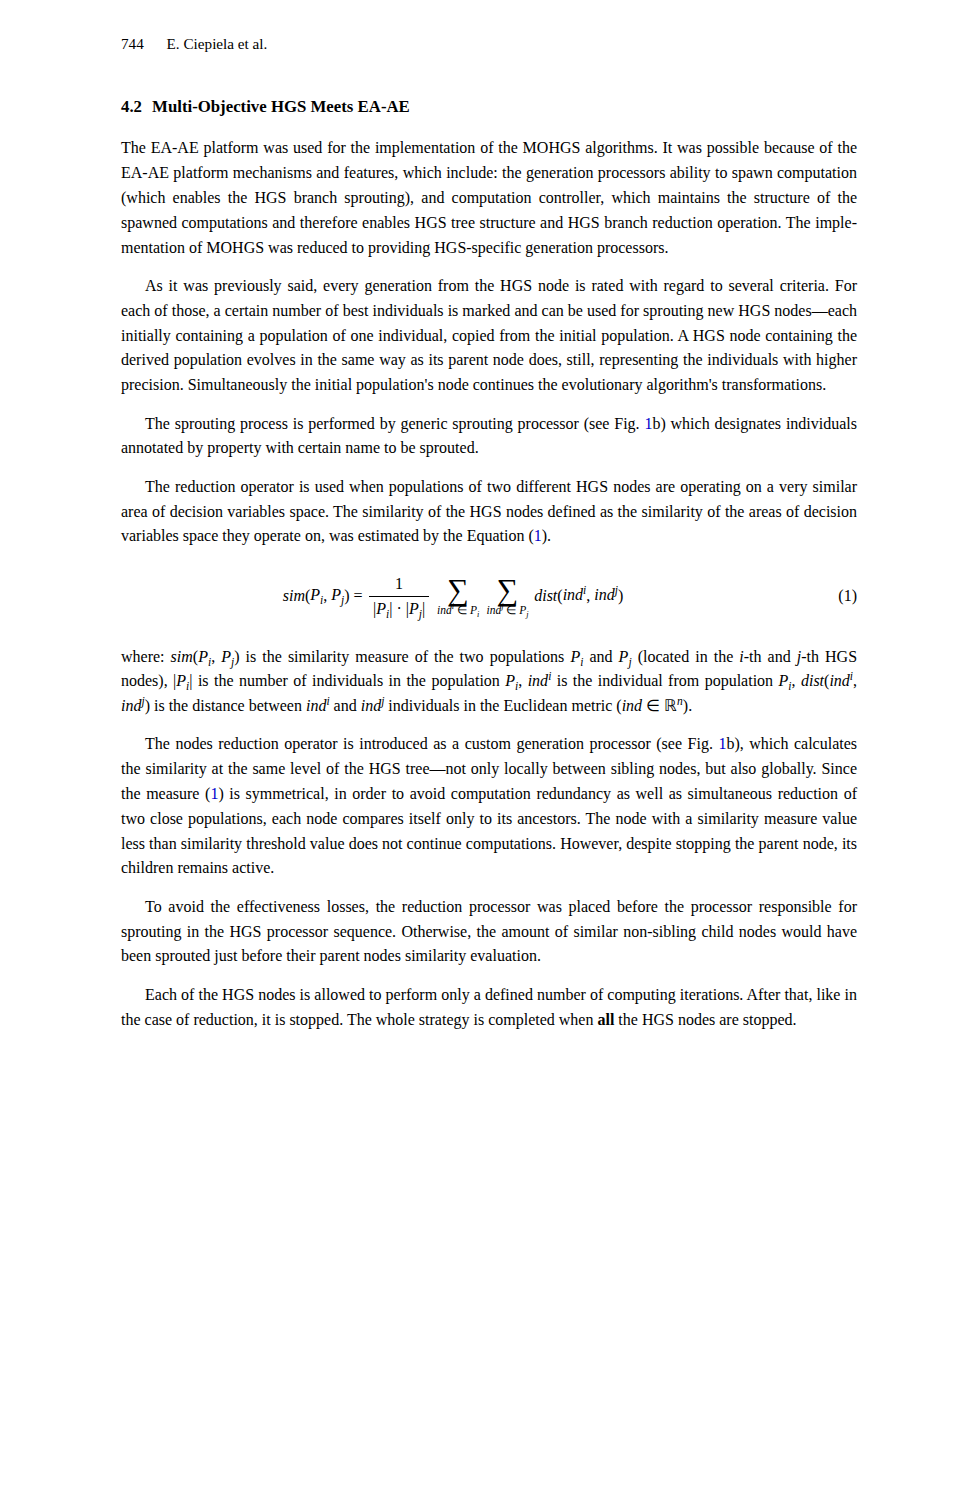744 E. Ciepiela et al.
4.2 Multi-Objective HGS Meets EA-AE
The EA-AE platform was used for the implementation of the MOHGS algorithms. It was possible because of the EA-AE platform mechanisms and features, which include: the generation processors ability to spawn computation (which enables the HGS branch sprouting), and computation controller, which maintains the structure of the spawned computations and therefore enables HGS tree structure and HGS branch reduction operation. The implementation of MOHGS was reduced to providing HGS-specific generation processors.
As it was previously said, every generation from the HGS node is rated with regard to several criteria. For each of those, a certain number of best individuals is marked and can be used for sprouting new HGS nodes—each initially containing a population of one individual, copied from the initial population. A HGS node containing the derived population evolves in the same way as its parent node does, still, representing the individuals with higher precision. Simultaneously the initial population's node continues the evolutionary algorithm's transformations.
The sprouting process is performed by generic sprouting processor (see Fig. 1b) which designates individuals annotated by property with certain name to be sprouted.
The reduction operator is used when populations of two different HGS nodes are operating on a very similar area of decision variables space. The similarity of the HGS nodes defined as the similarity of the areas of decision variables space they operate on, was estimated by the Equation (1).
sim(Pi, Pj) = 1 |Pi| · |Pj| ∑ indi ∈ Pi ∑ indj ∈ Pj dist(indi, indj)
(1)
where: sim(Pi, Pj) is the similarity measure of the two populations Pi and Pj (located in the i-th and j-th HGS nodes), |Pi| is the number of individuals in the population Pi, indi is the individual from population Pi, dist(indi, indj) is the distance between indi and indj individuals in the Euclidean metric (ind ∈ ℝn).
The nodes reduction operator is introduced as a custom generation processor (see Fig. 1b), which calculates the similarity at the same level of the HGS tree—not only locally between sibling nodes, but also globally. Since the measure (1) is symmetrical, in order to avoid computation redundancy as well as simultaneous reduction of two close populations, each node compares itself only to its ancestors. The node with a similarity measure value less than similarity threshold value does not continue computations. However, despite stopping the parent node, its children remains active.
To avoid the effectiveness losses, the reduction processor was placed before the processor responsible for sprouting in the HGS processor sequence. Otherwise, the amount of similar non-sibling child nodes would have been sprouted just before their parent nodes similarity evaluation.
Each of the HGS nodes is allowed to perform only a defined number of computing iterations. After that, like in the case of reduction, it is stopped. The whole strategy is completed when all the HGS nodes are stopped.